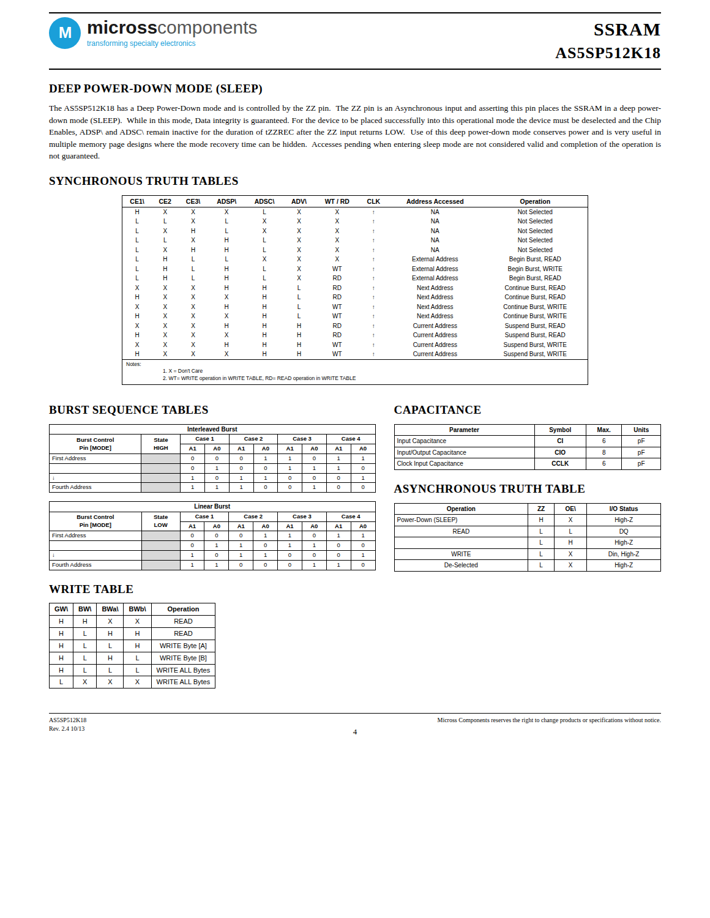M
microsscomponents
transforming specialty electronics
SSRAM
AS5SP512K18
DEEP POWER-DOWN MODE (SLEEP)
The AS5SP512K18 has a Deep Power-Down mode and is controlled by the ZZ pin. The ZZ pin is an Asynchronous input and asserting this pin places the SSRAM in a deep power-down mode (SLEEP). While in this mode, Data integrity is guaranteed. For the device to be placed successfully into this operational mode the device must be deselected and the Chip Enables, ADSP\ and ADSC\ remain inactive for the duration of tZZREC after the ZZ input returns LOW. Use of this deep power-down mode conserves power and is very useful in multiple memory page designs where the mode recovery time can be hidden. Accesses pending when entering sleep mode are not considered valid and completion of the operation is not guaranteed.
SYNCHRONOUS TRUTH TABLES
| CE1\ | CE2 | CE3\ | ADSP\ | ADSC\ | ADV\ | WT / RD | CLK | Address Accessed | Operation |
| --- | --- | --- | --- | --- | --- | --- | --- | --- | --- |
| H | X | X | X | L | X | X | | NA | Not Selected |
| L | L | X | L | X | X | X | | NA | Not Selected |
| L | X | H | L | X | X | X | | NA | Not Selected |
| L | L | X | H | L | X | X | | NA | Not Selected |
| L | X | H | H | L | X | X | | NA | Not Selected |
| L | H | L | L | X | X | X | | External Address | Begin Burst, READ |
| L | H | L | H | L | X | WT | | External Address | Begin Burst, WRITE |
| L | H | L | H | L | X | RD | | External Address | Begin Burst, READ |
| X | X | X | H | H | L | RD | | Next Address | Continue Burst, READ |
| H | X | X | X | H | L | RD | | Next Address | Continue Burst, READ |
| X | X | X | H | H | L | WT | | Next Address | Continue Burst, WRITE |
| H | X | X | X | H | L | WT | | Next Address | Continue Burst, WRITE |
| X | X | X | H | H | H | RD | | Current Address | Suspend Burst, READ |
| H | X | X | X | H | H | RD | | Current Address | Suspend Burst, READ |
| X | X | X | H | H | H | WT | | Current Address | Suspend Burst, WRITE |
| H | X | X | X | H | H | WT | | Current Address | Suspend Burst, WRITE |
Notes:
1. X = Don't Care
2. WT= WRITE operation in WRITE TABLE, RD= READ operation in WRITE TABLE
BURST SEQUENCE TABLES
Interleaved Burst
| Burst Control Pin [MODE] | State HIGH | Case 1 | Case 2 | Case 3 | Case 4 |
| --- | --- | --- | --- | --- | --- |
| A1 | A0 | A1 | A0 | A1 | A0 | A1 | A0 |
| First Address | | 0 | 0 | 0 | 1 | 1 | 0 | 1 | 1 |
| | | 0 | 1 | 0 | 0 | 1 | 1 | 1 | 0 |
| ↓ | | 1 | 0 | 1 | 1 | 0 | 0 | 0 | 1 |
| Fourth Address | | 1 | 1 | 1 | 0 | 0 | 1 | 0 | 0 |
Linear Burst
| Burst Control Pin [MODE] | State LOW | Case 1 | Case 2 | Case 3 | Case 4 |
| --- | --- | --- | --- | --- | --- |
| A1 | A0 | A1 | A0 | A1 | A0 | A1 | A0 |
| First Address | | 0 | 0 | 0 | 1 | 1 | 0 | 1 | 1 |
| | | 0 | 1 | 1 | 0 | 1 | 1 | 0 | 0 |
| ↓ | | 1 | 0 | 1 | 1 | 0 | 0 | 0 | 1 |
| Fourth Address | | 1 | 1 | 0 | 0 | 0 | 1 | 1 | 0 |
WRITE TABLE
| GW\ | BW\ | BWa\ | BWb\ | Operation |
| --- | --- | --- | --- | --- |
| H | H | X | X | READ |
| H | L | H | H | READ |
| H | L | L | H | WRITE Byte [A] |
| H | L | H | L | WRITE Byte [B] |
| H | L | L | L | WRITE ALL Bytes |
| L | X | X | X | WRITE ALL Bytes |
CAPACITANCE
| Parameter | Symbol | Max. | Units |
| --- | --- | --- | --- |
| Input Capacitance | CI | 6 | pF |
| Input/Output Capacitance | CIO | 8 | pF |
| Clock Input Capacitance | CCLK | 6 | pF |
ASYNCHRONOUS TRUTH TABLE
| Operation | ZZ | OE\ | I/O Status |
| --- | --- | --- | --- |
| Power-Down (SLEEP) | H | X | High-Z |
| READ | L | L | DQ |
| | L | H | High-Z |
| WRITE | L | X | Din, High-Z |
| De-Selected | L | X | High-Z |
AS5SP512K18
Rev. 2.4 10/13
Micross Components reserves the right to change products or specifications without notice.
4